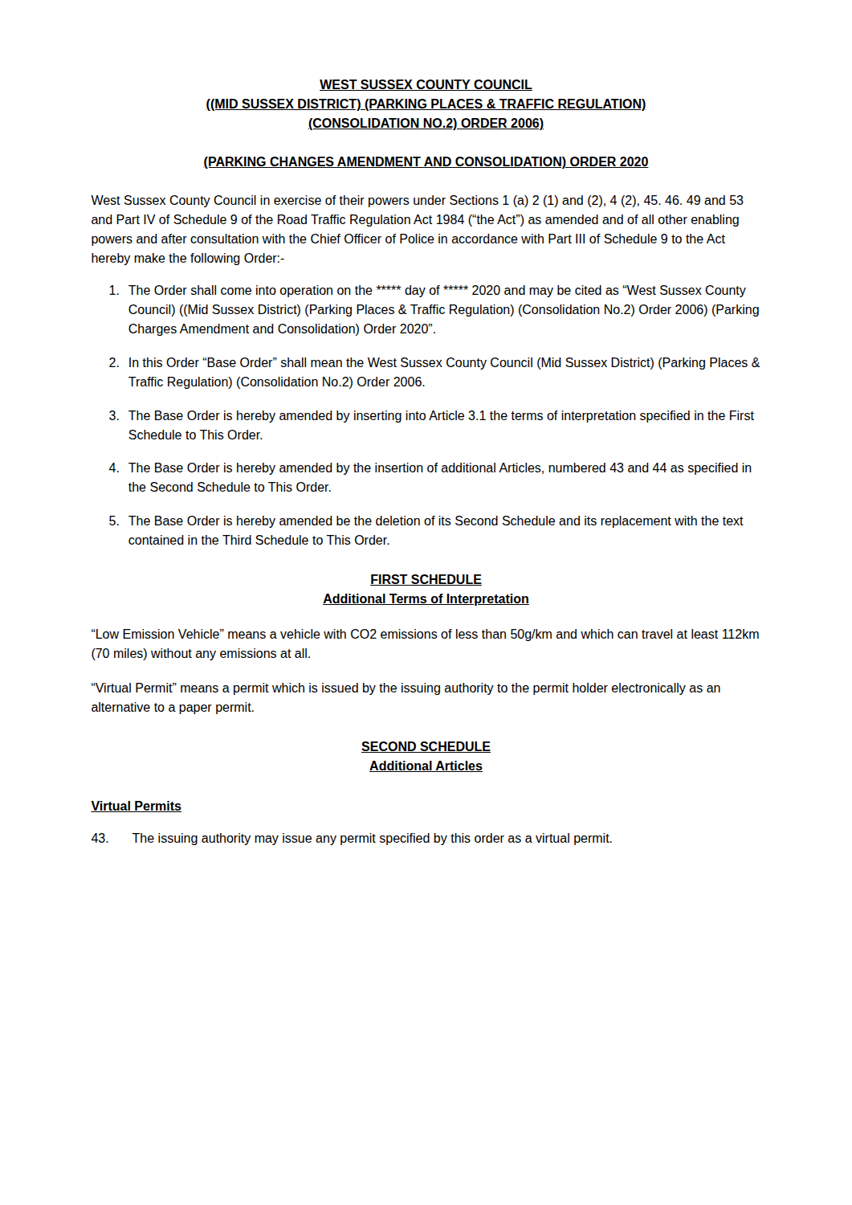WEST SUSSEX COUNTY COUNCIL
((MID SUSSEX DISTRICT) (PARKING PLACES & TRAFFIC REGULATION)
(CONSOLIDATION NO.2) ORDER 2006)
(PARKING CHANGES AMENDMENT AND CONSOLIDATION) ORDER 2020
West Sussex County Council in exercise of their powers under Sections 1 (a) 2 (1) and (2), 4 (2), 45. 46. 49 and 53 and Part IV of Schedule 9 of the Road Traffic Regulation Act 1984 (“the Act”) as amended and of all other enabling powers and after consultation with the Chief Officer of Police in accordance with Part III of Schedule 9 to the Act hereby make the following Order:-
The Order shall come into operation on the ***** day of ***** 2020 and may be cited as “West Sussex County Council) ((Mid Sussex District) (Parking Places & Traffic Regulation) (Consolidation No.2) Order 2006) (Parking Charges Amendment and Consolidation) Order 2020”.
In this Order “Base Order” shall mean the West Sussex County Council (Mid Sussex District) (Parking Places & Traffic Regulation) (Consolidation No.2) Order 2006.
The Base Order is hereby amended by inserting into Article 3.1 the terms of interpretation specified in the First Schedule to This Order.
The Base Order is hereby amended by the insertion of additional Articles, numbered 43 and 44 as specified in the Second Schedule to This Order.
The Base Order is hereby amended be the deletion of its Second Schedule and its replacement with the text contained in the Third Schedule to This Order.
FIRST SCHEDULE Additional Terms of Interpretation
“Low Emission Vehicle” means a vehicle with CO2 emissions of less than 50g/km and which can travel at least 112km (70 miles) without any emissions at all.
“Virtual Permit” means a permit which is issued by the issuing authority to the permit holder electronically as an alternative to a paper permit.
SECOND SCHEDULE Additional Articles
Virtual Permits
43. The issuing authority may issue any permit specified by this order as a virtual permit.